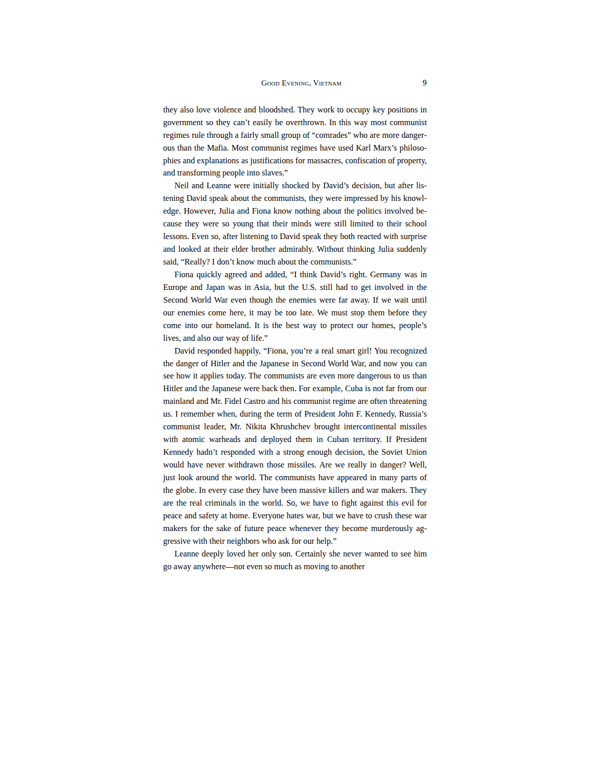Good Evening, Vietnam 9
they also love violence and bloodshed. They work to occupy key positions in government so they can’t easily be overthrown. In this way most communist regimes rule through a fairly small group of “comrades” who are more dangerous than the Mafia. Most communist regimes have used Karl Marx’s philosophies and explanations as justifications for massacres, confiscation of property, and transforming people into slaves.”
Neil and Leanne were initially shocked by David’s decision, but after listening David speak about the communists, they were impressed by his knowledge. However, Julia and Fiona know nothing about the politics involved because they were so young that their minds were still limited to their school lessons. Even so, after listening to David speak they both reacted with surprise and looked at their elder brother admirably. Without thinking Julia suddenly said, “Really? I don’t know much about the communists.”
Fiona quickly agreed and added, “I think David’s right. Germany was in Europe and Japan was in Asia, but the U.S. still had to get involved in the Second World War even though the enemies were far away. If we wait until our enemies come here, it may be too late. We must stop them before they come into our homeland. It is the best way to protect our homes, people’s lives, and also our way of life.”
David responded happily, “Fiona, you’re a real smart girl! You recognized the danger of Hitler and the Japanese in Second World War, and now you can see how it applies today. The communists are even more dangerous to us than Hitler and the Japanese were back then. For example, Cuba is not far from our mainland and Mr. Fidel Castro and his communist regime are often threatening us. I remember when, during the term of President John F. Kennedy, Russia’s communist leader, Mr. Nikita Khrushchev brought intercontinental missiles with atomic warheads and deployed them in Cuban territory. If President Kennedy hadn’t responded with a strong enough decision, the Soviet Union would have never withdrawn those missiles. Are we really in danger? Well, just look around the world. The communists have appeared in many parts of the globe. In every case they have been massive killers and war makers. They are the real criminals in the world. So, we have to fight against this evil for peace and safety at home. Everyone hates war, but we have to crush these war makers for the sake of future peace whenever they become murderously aggressive with their neighbors who ask for our help.”
Leanne deeply loved her only son. Certainly she never wanted to see him go away anywhere—not even so much as moving to another